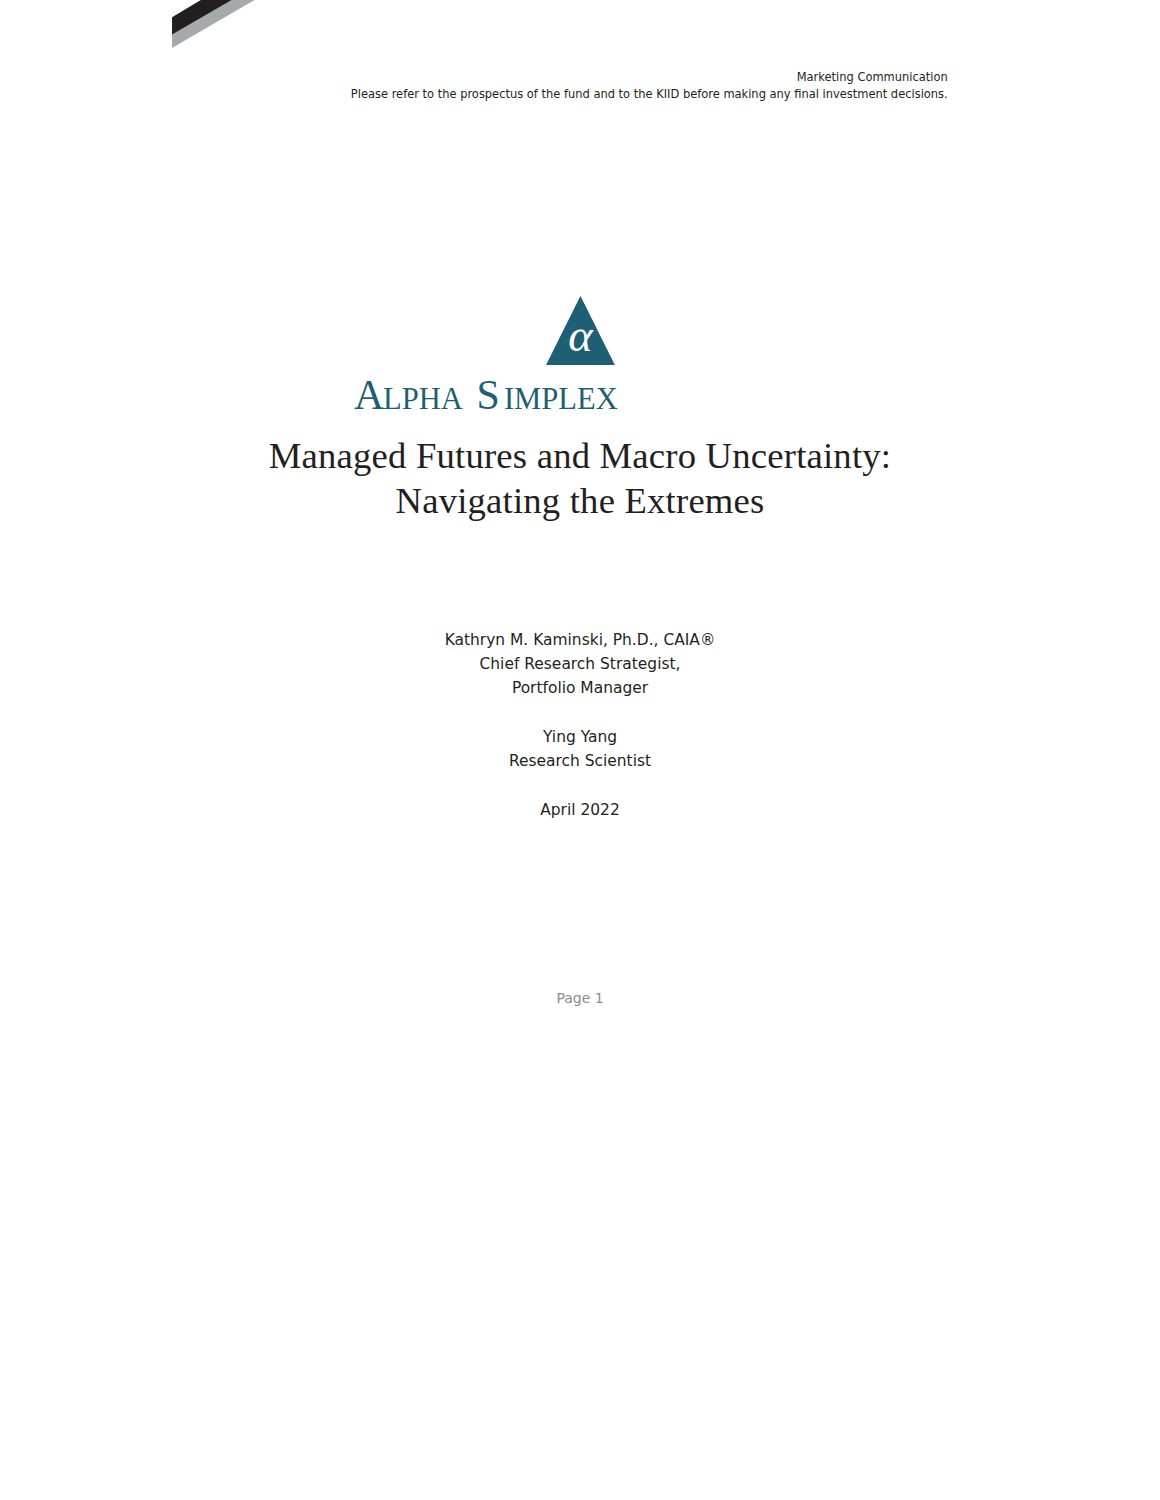Marketing Communication
Please refer to the prospectus of the fund and to the KIID before making any final investment decisions.
α A LPHA S IMPLEX
Managed Futures and Macro Uncertainty: Navigating the Extremes
Kathryn M. Kaminski, Ph.D., CAIA®
Chief Research Strategist,
Portfolio Manager
Ying Yang
Research Scientist
April 2022
Page 1